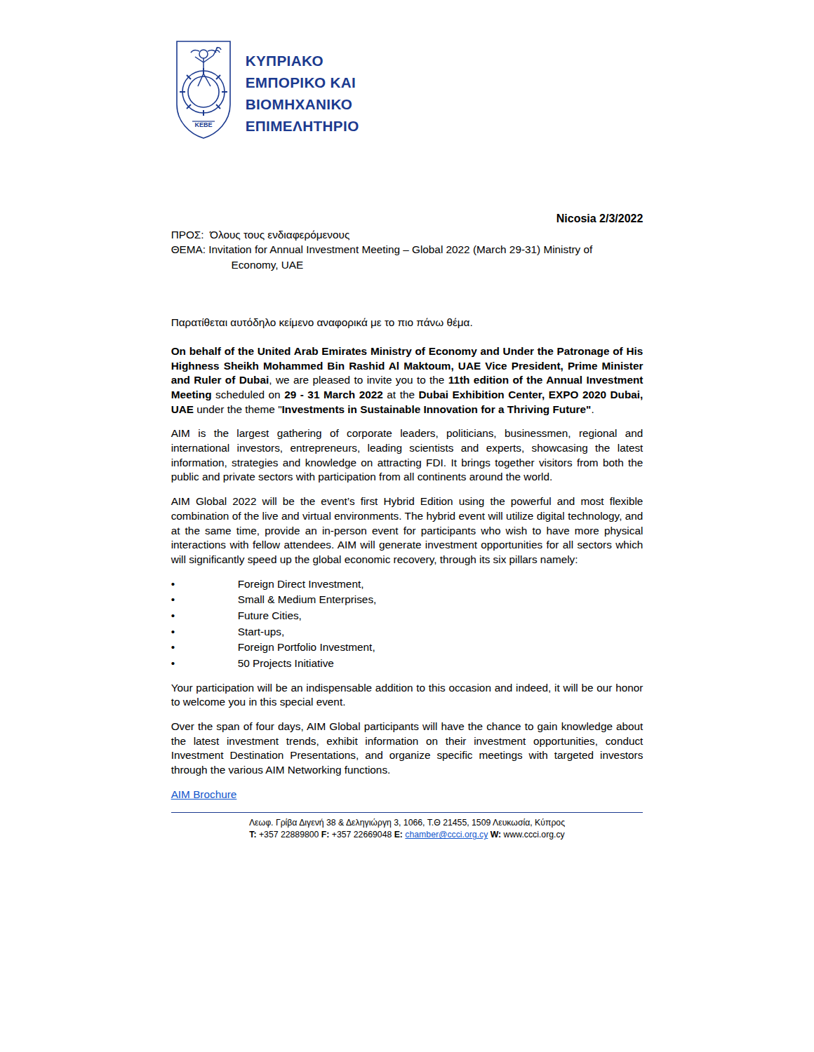ΚΕΒΕ
ΚΥΠΡΙΑΚΟ
ΕΜΠΟΡΙΚΟ ΚΑΙ
ΒΙΟΜΗΧΑΝΙΚΟ
ΕΠΙΜΕΛΗΤΗΡΙΟ
Nicosia 2/3/2022
ΠΡΟΣ: Όλους τους ενδιαφερόμενους
ΘΕΜΑ: Invitation for Annual Investment Meeting – Global 2022 (March 29-31) Ministry of
Economy, UAE
Παρατίθεται αυτόδηλο κείμενο αναφορικά με το πιο πάνω θέμα.
On behalf of the United Arab Emirates Ministry of Economy and Under the Patronage of His Highness Sheikh Mohammed Bin Rashid Al Maktoum, UAE Vice President, Prime Minister and Ruler of Dubai, we are pleased to invite you to the 11th edition of the Annual Investment Meeting scheduled on 29 - 31 March 2022 at the Dubai Exhibition Center, EXPO 2020 Dubai, UAE under the theme "Investments in Sustainable Innovation for a Thriving Future".
AIM is the largest gathering of corporate leaders, politicians, businessmen, regional and international investors, entrepreneurs, leading scientists and experts, showcasing the latest information, strategies and knowledge on attracting FDI. It brings together visitors from both the public and private sectors with participation from all continents around the world.
AIM Global 2022 will be the event’s first Hybrid Edition using the powerful and most flexible combination of the live and virtual environments. The hybrid event will utilize digital technology, and at the same time, provide an in-person event for participants who wish to have more physical interactions with fellow attendees. AIM will generate investment opportunities for all sectors which will significantly speed up the global economic recovery, through its six pillars namely:
•Foreign Direct Investment,
•Small & Medium Enterprises,
•Future Cities,
•Start-ups,
•Foreign Portfolio Investment,
•50 Projects Initiative
Your participation will be an indispensable addition to this occasion and indeed, it will be our honor to welcome you in this special event.
Over the span of four days, AIM Global participants will have the chance to gain knowledge about the latest investment trends, exhibit information on their investment opportunities, conduct Investment Destination Presentations, and organize specific meetings with targeted investors through the various AIM Networking functions.
AIM Brochure
Λεωφ. Γρίβα Διγενή 38 & Δεληγιώργη 3, 1066, Τ.Θ 21455, 1509 Λευκωσία, Κύπρος
T: +357 22889800 F: +357 22669048 E: chamber@ccci.org.cy W: www.ccci.org.cy